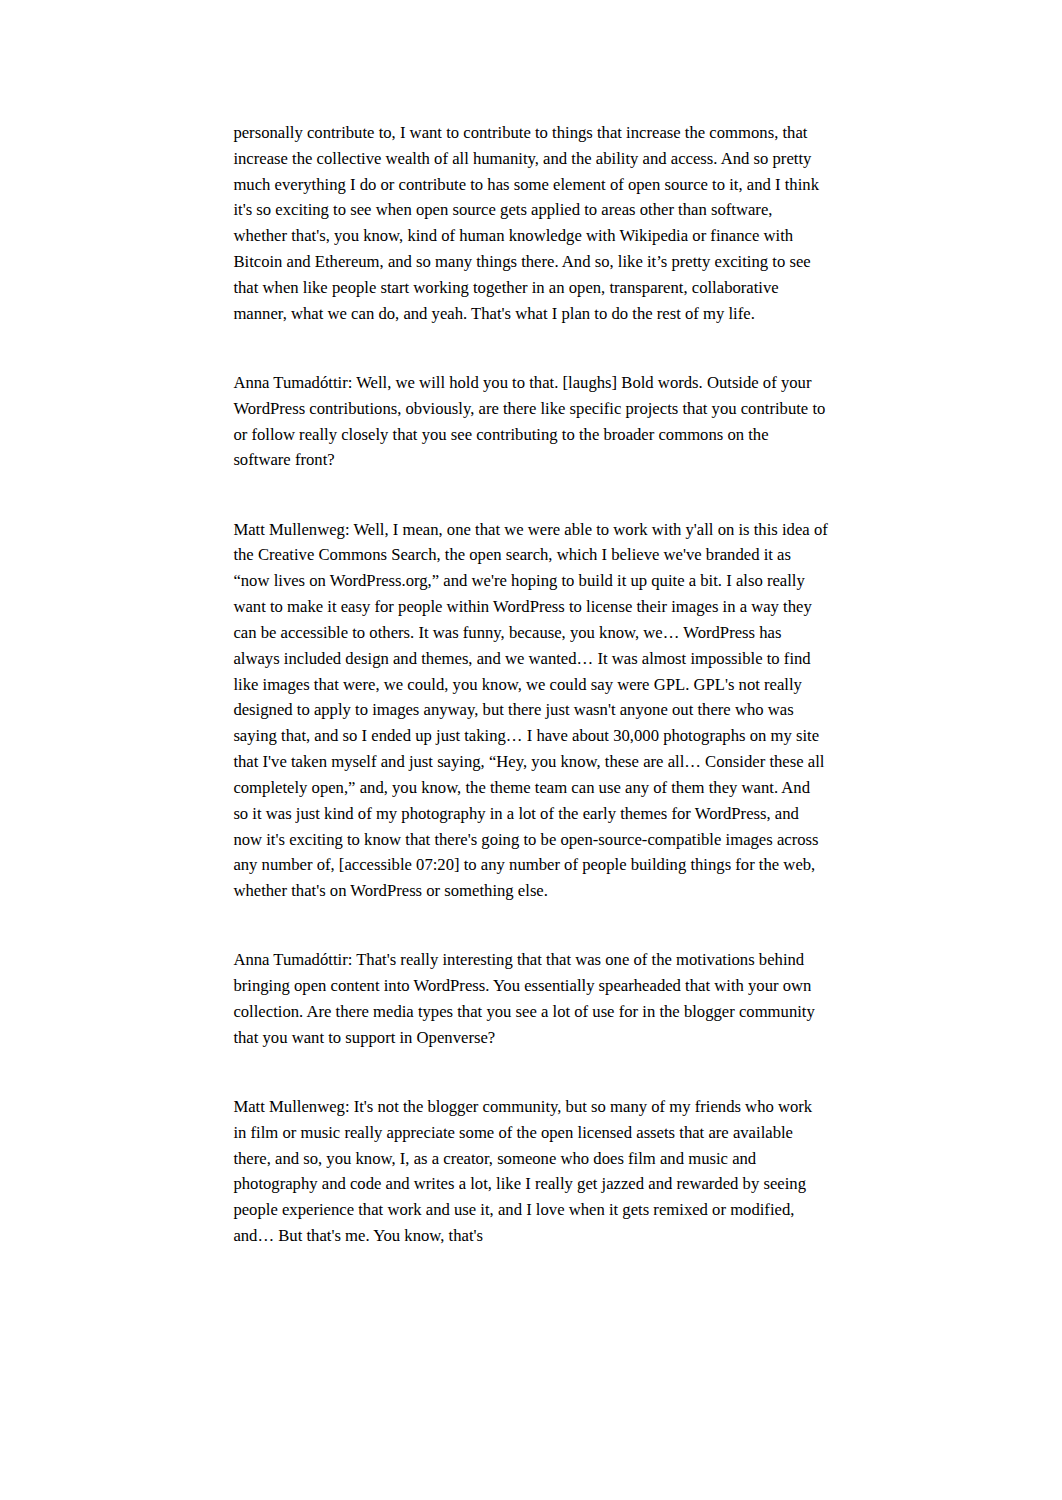personally contribute to, I want to contribute to things that increase the commons, that increase the collective wealth of all humanity, and the ability and access. And so pretty much everything I do or contribute to has some element of open source to it, and I think it's so exciting to see when open source gets applied to areas other than software, whether that's, you know, kind of human knowledge with Wikipedia or finance with Bitcoin and Ethereum, and so many things there. And so, like it’s pretty exciting to see that when like people start working together in an open, transparent, collaborative manner, what we can do, and yeah. That's what I plan to do the rest of my life.
Anna Tumadóttir: Well, we will hold you to that. [laughs] Bold words. Outside of your WordPress contributions, obviously, are there like specific projects that you contribute to or follow really closely that you see contributing to the broader commons on the software front?
Matt Mullenweg: Well, I mean, one that we were able to work with y'all on is this idea of the Creative Commons Search, the open search, which I believe we've branded it as “now lives on WordPress.org,” and we're hoping to build it up quite a bit. I also really want to make it easy for people within WordPress to license their images in a way they can be accessible to others. It was funny, because, you know, we… WordPress has always included design and themes, and we wanted… It was almost impossible to find like images that were, we could, you know, we could say were GPL. GPL's not really designed to apply to images anyway, but there just wasn't anyone out there who was saying that, and so I ended up just taking… I have about 30,000 photographs on my site that I've taken myself and just saying, “Hey, you know, these are all… Consider these all completely open,” and, you know, the theme team can use any of them they want. And so it was just kind of my photography in a lot of the early themes for WordPress, and now it's exciting to know that there's going to be open-source-compatible images across any number of, [accessible 07:20] to any number of people building things for the web, whether that's on WordPress or something else.
Anna Tumadóttir: That's really interesting that that was one of the motivations behind bringing open content into WordPress. You essentially spearheaded that with your own collection. Are there media types that you see a lot of use for in the blogger community that you want to support in Openverse?
Matt Mullenweg: It's not the blogger community, but so many of my friends who work in film or music really appreciate some of the open licensed assets that are available there, and so, you know, I, as a creator, someone who does film and music and photography and code and writes a lot, like I really get jazzed and rewarded by seeing people experience that work and use it, and I love when it gets remixed or modified, and… But that's me. You know, that's